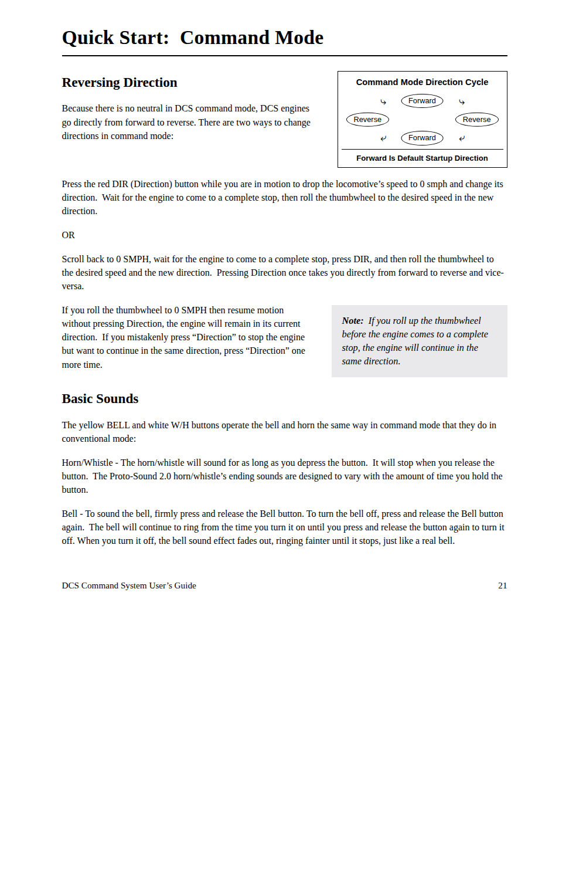Quick Start: Command Mode
Command Mode Direction Cycle
Forward Reverse Reverse Forward ⤷ ⤷ ⤶ ⤶
Forward Is Default Startup Direction
Reversing Direction
Because there is no neutral in DCS command mode, DCS engines go directly from forward to reverse. There are two ways to change directions in command mode:
Press the red DIR (Direction) button while you are in motion to drop the locomotive’s speed to 0 smph and change its direction. Wait for the engine to come to a complete stop, then roll the thumbwheel to the desired speed in the new direction.
OR
Scroll back to 0 SMPH, wait for the engine to come to a complete stop, press DIR, and then roll the thumbwheel to the desired speed and the new direction. Pressing Direction once takes you directly from forward to reverse and vice-versa.
Note: If you roll up the thumbwheel before the engine comes to a complete stop, the engine will continue in the same direction.
If you roll the thumbwheel to 0 SMPH then resume motion without pressing Direction, the engine will remain in its current direction. If you mistakenly press “Direction” to stop the engine but want to continue in the same direction, press “Direction” one more time.
Basic Sounds
The yellow BELL and white W/H buttons operate the bell and horn the same way in command mode that they do in conventional mode:
Horn/Whistle - The horn/whistle will sound for as long as you depress the button. It will stop when you release the button. The Proto-Sound 2.0 horn/whistle’s ending sounds are designed to vary with the amount of time you hold the button.
Bell - To sound the bell, firmly press and release the Bell button. To turn the bell off, press and release the Bell button again. The bell will continue to ring from the time you turn it on until you press and release the button again to turn it off. When you turn it off, the bell sound effect fades out, ringing fainter until it stops, just like a real bell.
DCS Command System User’s Guide 21